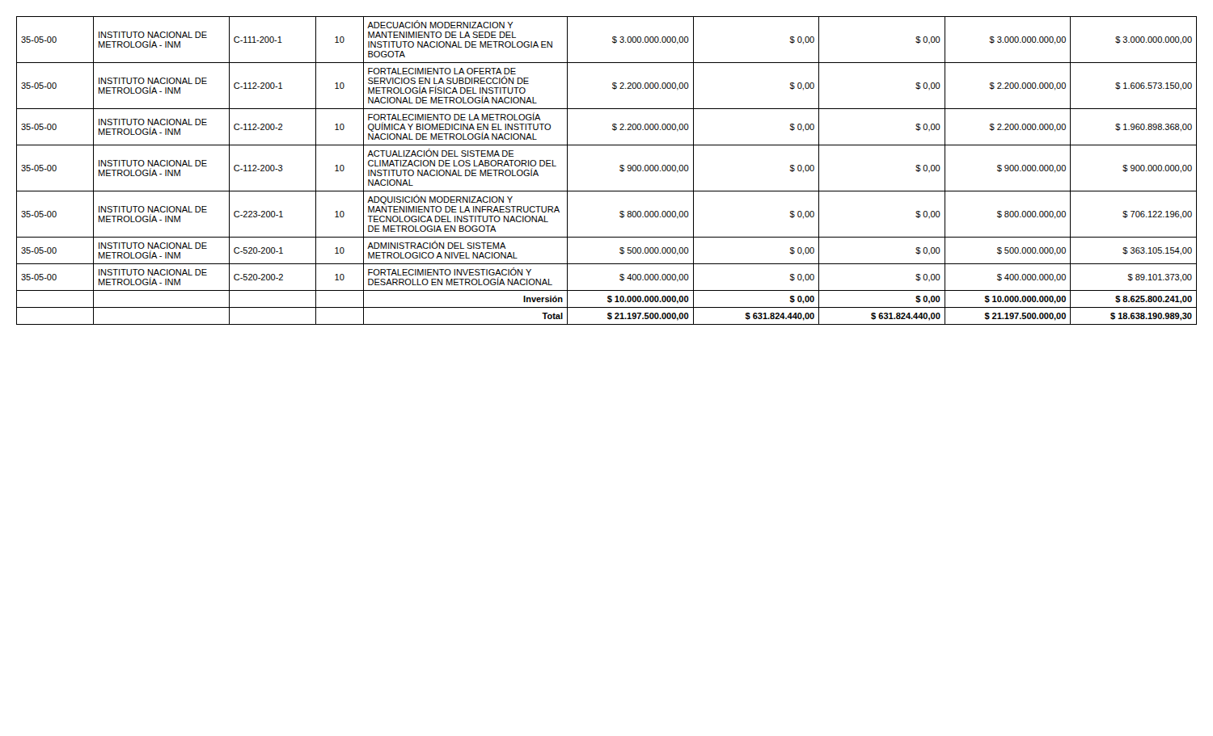| 35-05-00 | INSTITUTO NACIONAL DE METROLOGÍA - INM | C-111-200-1 | 10 | ADECUACIÓN MODERNIZACION Y MANTENIMIENTO DE LA SEDE DEL INSTITUTO NACIONAL DE METROLOGIA EN BOGOTA | $ 3.000.000.000,00 | $ 0,00 | $ 0,00 | $ 3.000.000.000,00 | $ 3.000.000.000,00 |
| 35-05-00 | INSTITUTO NACIONAL DE METROLOGÍA - INM | C-112-200-1 | 10 | FORTALECIMIENTO LA OFERTA DE SERVICIOS EN LA SUBDIRECCIÓN DE METROLOGÍA FÍSICA DEL INSTITUTO NACIONAL DE METROLOGÍA NACIONAL | $ 2.200.000.000,00 | $ 0,00 | $ 0,00 | $ 2.200.000.000,00 | $ 1.606.573.150,00 |
| 35-05-00 | INSTITUTO NACIONAL DE METROLOGÍA - INM | C-112-200-2 | 10 | FORTALECIMIENTO DE LA METROLOGÍA QUÍMICA Y BIOMEDICINA EN EL INSTITUTO NACIONAL DE METROLOGÍA NACIONAL | $ 2.200.000.000,00 | $ 0,00 | $ 0,00 | $ 2.200.000.000,00 | $ 1.960.898.368,00 |
| 35-05-00 | INSTITUTO NACIONAL DE METROLOGÍA - INM | C-112-200-3 | 10 | ACTUALIZACIÓN DEL SISTEMA DE CLIMATIZACION DE LOS LABORATORIO DEL INSTITUTO NACIONAL DE METROLOGÍA NACIONAL | $ 900.000.000,00 | $ 0,00 | $ 0,00 | $ 900.000.000,00 | $ 900.000.000,00 |
| 35-05-00 | INSTITUTO NACIONAL DE METROLOGÍA - INM | C-223-200-1 | 10 | ADQUISICIÓN MODERNIZACION Y MANTENIMIENTO DE LA INFRAESTRUCTURA TECNOLOGICA DEL INSTITUTO NACIONAL DE METROLOGIA EN BOGOTA | $ 800.000.000,00 | $ 0,00 | $ 0,00 | $ 800.000.000,00 | $ 706.122.196,00 |
| 35-05-00 | INSTITUTO NACIONAL DE METROLOGÍA - INM | C-520-200-1 | 10 | ADMINISTRACIÓN DEL SISTEMA METROLOGICO A NIVEL NACIONAL | $ 500.000.000,00 | $ 0,00 | $ 0,00 | $ 500.000.000,00 | $ 363.105.154,00 |
| 35-05-00 | INSTITUTO NACIONAL DE METROLOGÍA - INM | C-520-200-2 | 10 | FORTALECIMIENTO INVESTIGACIÓN Y DESARROLLO EN METROLOGÍA NACIONAL | $ 400.000.000,00 | $ 0,00 | $ 0,00 | $ 400.000.000,00 | $ 89.101.373,00 |
| | | | | Inversión | $ 10.000.000.000,00 | $ 0,00 | $ 0,00 | $ 10.000.000.000,00 | $ 8.625.800.241,00 |
| | | | | Total | $ 21.197.500.000,00 | $ 631.824.440,00 | $ 631.824.440,00 | $ 21.197.500.000,00 | $ 18.638.190.989,30 |